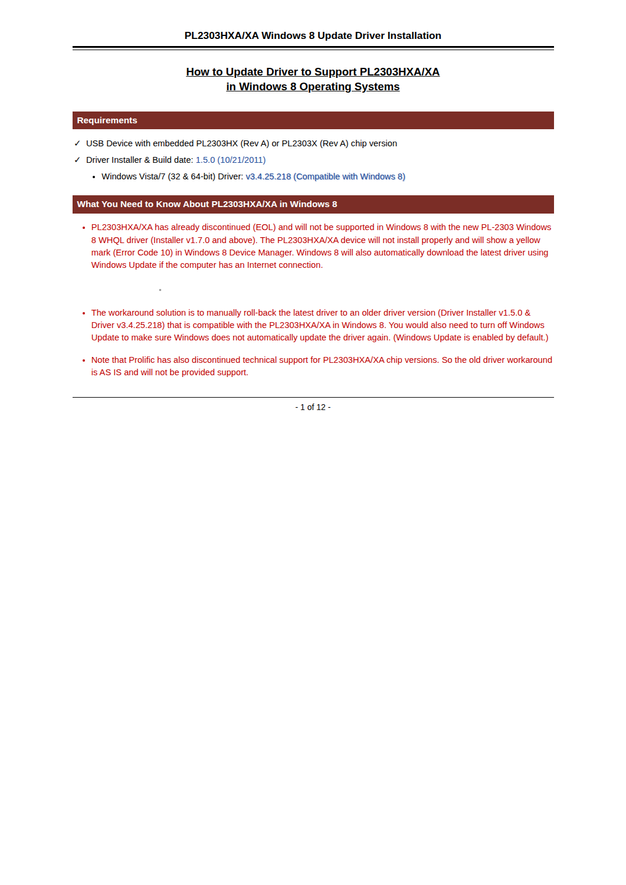PL2303HXA/XA Windows 8 Update Driver Installation
How to Update Driver to Support PL2303HXA/XA
in Windows 8 Operating Systems
Requirements
USB Device with embedded PL2303HX (Rev A) or PL2303X (Rev A) chip version
Driver Installer & Build date: 1.5.0 (10/21/2011)
Windows Vista/7 (32 & 64-bit) Driver: v3.4.25.218 (Compatible with Windows 8)
What You Need to Know About PL2303HXA/XA in Windows 8
PL2303HXA/XA has already discontinued (EOL) and will not be supported in Windows 8 with the new PL-2303 Windows 8 WHQL driver (Installer v1.7.0 and above). The PL2303HXA/XA device will not install properly and will show a yellow mark (Error Code 10) in Windows 8 Device Manager. Windows 8 will also automatically download the latest driver using Windows Update if the computer has an Internet connection.
The workaround solution is to manually roll-back the latest driver to an older driver version (Driver Installer v1.5.0 & Driver v3.4.25.218) that is compatible with the PL2303HXA/XA in Windows 8. You would also need to turn off Windows Update to make sure Windows does not automatically update the driver again. (Windows Update is enabled by default.)
Note that Prolific has also discontinued technical support for PL2303HXA/XA chip versions. So the old driver workaround is AS IS and will not be provided support.
- 1 of 12 -